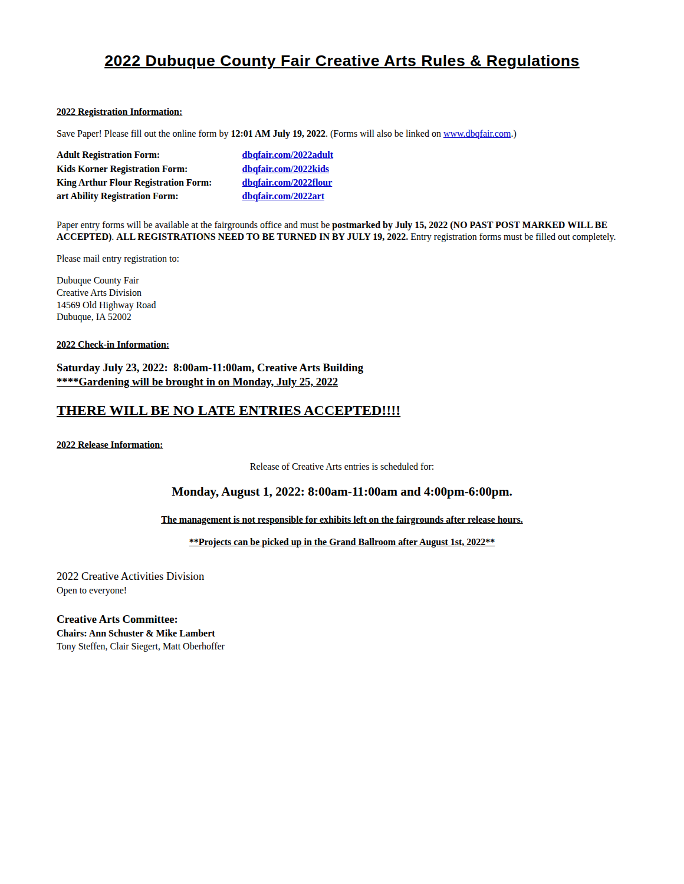2022 Dubuque County Fair Creative Arts Rules & Regulations
2022 Registration Information:
Save Paper! Please fill out the online form by 12:01 AM July 19, 2022. (Forms will also be linked on www.dbqfair.com.)
| Adult Registration Form: | dbqfair.com/2022adult |
| Kids Korner Registration Form: | dbqfair.com/2022kids |
| King Arthur Flour Registration Form: | dbqfair.com/2022flour |
| art Ability Registration Form: | dbqfair.com/2022art |
Paper entry forms will be available at the fairgrounds office and must be postmarked by July 15, 2022 (NO PAST POST MARKED WILL BE ACCEPTED). ALL REGISTRATIONS NEED TO BE TURNED IN BY JULY 19, 2022. Entry registration forms must be filled out completely.
Please mail entry registration to:
Dubuque County Fair
Creative Arts Division
14569 Old Highway Road
Dubuque, IA 52002
2022 Check-in Information:
Saturday July 23, 2022: 8:00am-11:00am, Creative Arts Building
****Gardening will be brought in on Monday, July 25, 2022
THERE WILL BE NO LATE ENTRIES ACCEPTED!!!!
2022 Release Information:
Release of Creative Arts entries is scheduled for:
Monday, August 1, 2022: 8:00am-11:00am and 4:00pm-6:00pm.
The management is not responsible for exhibits left on the fairgrounds after release hours.
**Projects can be picked up in the Grand Ballroom after August 1st, 2022**
2022 Creative Activities Division
Open to everyone!
Creative Arts Committee:
Chairs: Ann Schuster & Mike Lambert
Tony Steffen, Clair Siegert, Matt Oberhoffer